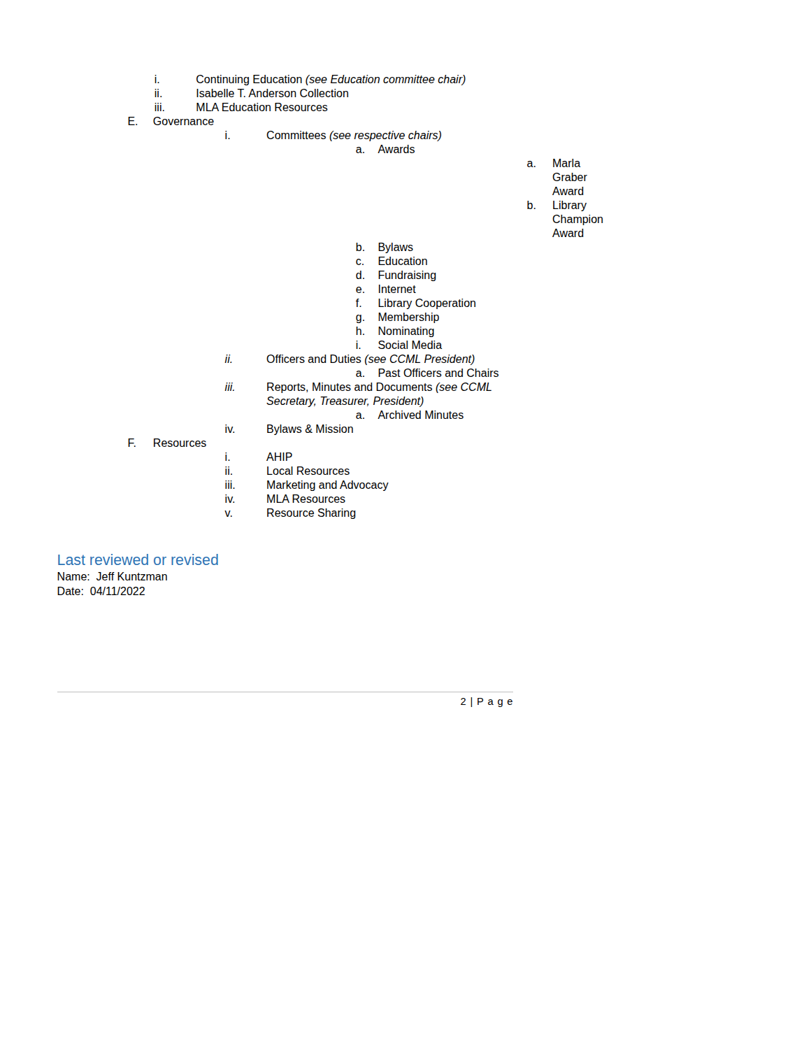i. Continuing Education (see Education committee chair)
ii. Isabelle T. Anderson Collection
iii. MLA Education Resources
E. Governance
i. Committees (see respective chairs)
a. Awards
a. Marla Graber Award
b. Library Champion Award
b. Bylaws
c. Education
d. Fundraising
e. Internet
f. Library Cooperation
g. Membership
h. Nominating
i. Social Media
ii. Officers and Duties (see CCML President)
a. Past Officers and Chairs
iii. Reports, Minutes and Documents (see CCML Secretary, Treasurer, President)
a. Archived Minutes
iv. Bylaws & Mission
F. Resources
i. AHIP
ii. Local Resources
iii. Marketing and Advocacy
iv. MLA Resources
v. Resource Sharing
Last reviewed or revised
Name: Jeff Kuntzman
Date: 04/11/2022
2 | P a g e